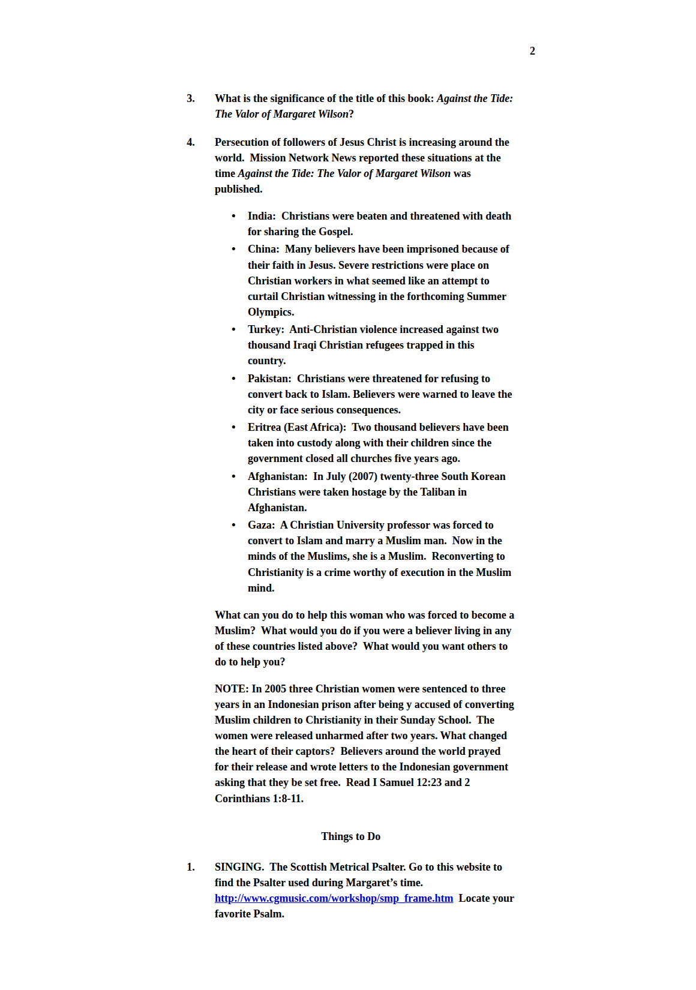2
3. What is the significance of the title of this book: Against the Tide: The Valor of Margaret Wilson?
4. Persecution of followers of Jesus Christ is increasing around the world. Mission Network News reported these situations at the time Against the Tide: The Valor of Margaret Wilson was published.
India: Christians were beaten and threatened with death for sharing the Gospel.
China: Many believers have been imprisoned because of their faith in Jesus. Severe restrictions were place on Christian workers in what seemed like an attempt to curtail Christian witnessing in the forthcoming Summer Olympics.
Turkey: Anti-Christian violence increased against two thousand Iraqi Christian refugees trapped in this country.
Pakistan: Christians were threatened for refusing to convert back to Islam. Believers were warned to leave the city or face serious consequences.
Eritrea (East Africa): Two thousand believers have been taken into custody along with their children since the government closed all churches five years ago.
Afghanistan: In July (2007) twenty-three South Korean Christians were taken hostage by the Taliban in Afghanistan.
Gaza: A Christian University professor was forced to convert to Islam and marry a Muslim man. Now in the minds of the Muslims, she is a Muslim. Reconverting to Christianity is a crime worthy of execution in the Muslim mind.
What can you do to help this woman who was forced to become a Muslim? What would you do if you were a believer living in any of these countries listed above? What would you want others to do to help you?
NOTE: In 2005 three Christian women were sentenced to three years in an Indonesian prison after being y accused of converting Muslim children to Christianity in their Sunday School. The women were released unharmed after two years. What changed the heart of their captors? Believers around the world prayed for their release and wrote letters to the Indonesian government asking that they be set free. Read I Samuel 12:23 and 2 Corinthians 1:8-11.
Things to Do
1. SINGING. The Scottish Metrical Psalter. Go to this website to find the Psalter used during Margaret’s time.
http://www.cgmusic.com/workshop/smp_frame.htm Locate your favorite Psalm.